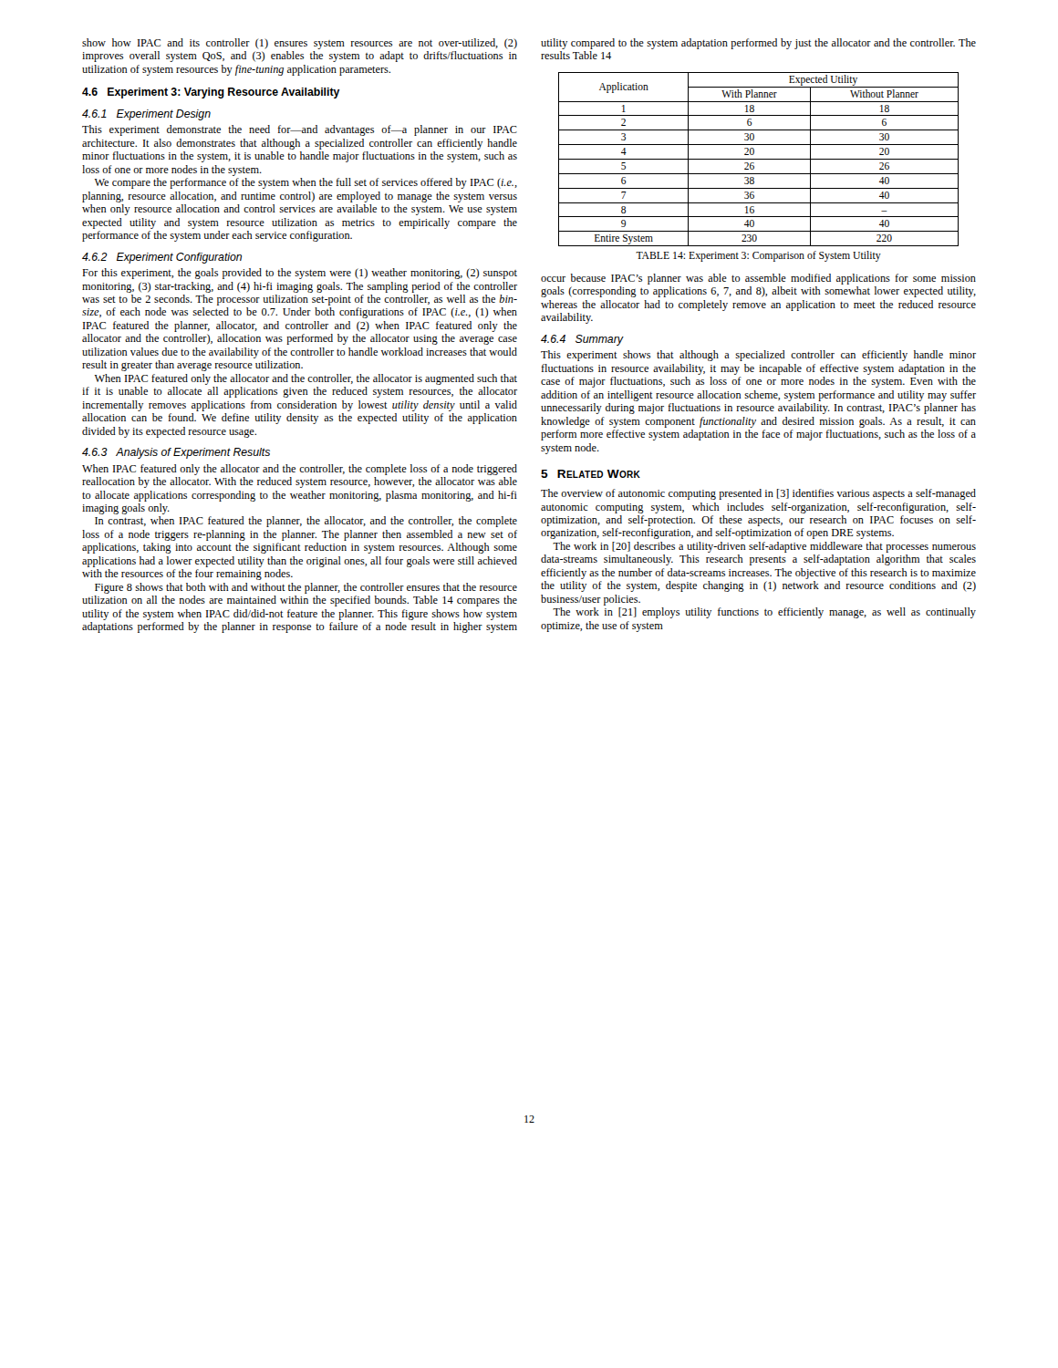show how IPAC and its controller (1) ensures system resources are not over-utilized, (2) improves overall system QoS, and (3) enables the system to adapt to drifts/fluctuations in utilization of system resources by fine-tuning application parameters.
4.6 Experiment 3: Varying Resource Availability
4.6.1 Experiment Design
This experiment demonstrate the need for—and advantages of—a planner in our IPAC architecture. It also demonstrates that although a specialized controller can efficiently handle minor fluctuations in the system, it is unable to handle major fluctuations in the system, such as loss of one or more nodes in the system.
We compare the performance of the system when the full set of services offered by IPAC (i.e., planning, resource allocation, and runtime control) are employed to manage the system versus when only resource allocation and control services are available to the system. We use system expected utility and system resource utilization as metrics to empirically compare the performance of the system under each service configuration.
4.6.2 Experiment Configuration
For this experiment, the goals provided to the system were (1) weather monitoring, (2) sunspot monitoring, (3) star-tracking, and (4) hi-fi imaging goals. The sampling period of the controller was set to be 2 seconds. The processor utilization set-point of the controller, as well as the bin-size, of each node was selected to be 0.7. Under both configurations of IPAC (i.e., (1) when IPAC featured the planner, allocator, and controller and (2) when IPAC featured only the allocator and the controller), allocation was performed by the allocator using the average case utilization values due to the availability of the controller to handle workload increases that would result in greater than average resource utilization.
When IPAC featured only the allocator and the controller, the allocator is augmented such that if it is unable to allocate all applications given the reduced system resources, the allocator incrementally removes applications from consideration by lowest utility density until a valid allocation can be found. We define utility density as the expected utility of the application divided by its expected resource usage.
4.6.3 Analysis of Experiment Results
When IPAC featured only the allocator and the controller, the complete loss of a node triggered reallocation by the allocator. With the reduced system resource, however, the allocator was able to allocate applications corresponding to the weather monitoring, plasma monitoring, and hi-fi imaging goals only.
In contrast, when IPAC featured the planner, the allocator, and the controller, the complete loss of a node triggers re-planning in the planner. The planner then assembled a new set of applications, taking into account the significant reduction in system resources. Although some applications had a lower expected utility than the original ones, all four goals were still achieved with the resources of the four remaining nodes.
Figure 8 shows that both with and without the planner, the controller ensures that the resource utilization on all the nodes are maintained within the specified bounds. Table 14 compares the utility of the system when IPAC did/did-not feature the planner. This figure shows how system adaptations performed by the planner in response to failure of a node result in higher system utility compared to the system adaptation performed by just the allocator and the controller. The results Table 14
| Application | Expected Utility |
| --- | --- |
| With Planner | Without Planner |
| 1 | 18 | 18 |
| 2 | 6 | 6 |
| 3 | 30 | 30 |
| 4 | 20 | 20 |
| 5 | 26 | 26 |
| 6 | 38 | 40 |
| 7 | 36 | 40 |
| 8 | 16 | – |
| 9 | 40 | 40 |
| Entire System | 230 | 220 |
TABLE 14: Experiment 3: Comparison of System Utility
occur because IPAC’s planner was able to assemble modified applications for some mission goals (corresponding to applications 6, 7, and 8), albeit with somewhat lower expected utility, whereas the allocator had to completely remove an application to meet the reduced resource availability.
4.6.4 Summary
This experiment shows that although a specialized controller can efficiently handle minor fluctuations in resource availability, it may be incapable of effective system adaptation in the case of major fluctuations, such as loss of one or more nodes in the system. Even with the addition of an intelligent resource allocation scheme, system performance and utility may suffer unnecessarily during major fluctuations in resource availability. In contrast, IPAC’s planner has knowledge of system component functionality and desired mission goals. As a result, it can perform more effective system adaptation in the face of major fluctuations, such as the loss of a system node.
5 Related Work
The overview of autonomic computing presented in [3] identifies various aspects a self-managed autonomic computing system, which includes self-organization, self-reconfiguration, self-optimization, and self-protection. Of these aspects, our research on IPAC focuses on self-organization, self-reconfiguration, and self-optimization of open DRE systems.
The work in [20] describes a utility-driven self-adaptive middleware that processes numerous data-streams simultaneously. This research presents a self-adaptation algorithm that scales efficiently as the number of data-screams increases. The objective of this research is to maximize the utility of the system, despite changing in (1) network and resource conditions and (2) business/user policies.
The work in [21] employs utility functions to efficiently manage, as well as continually optimize, the use of system
12